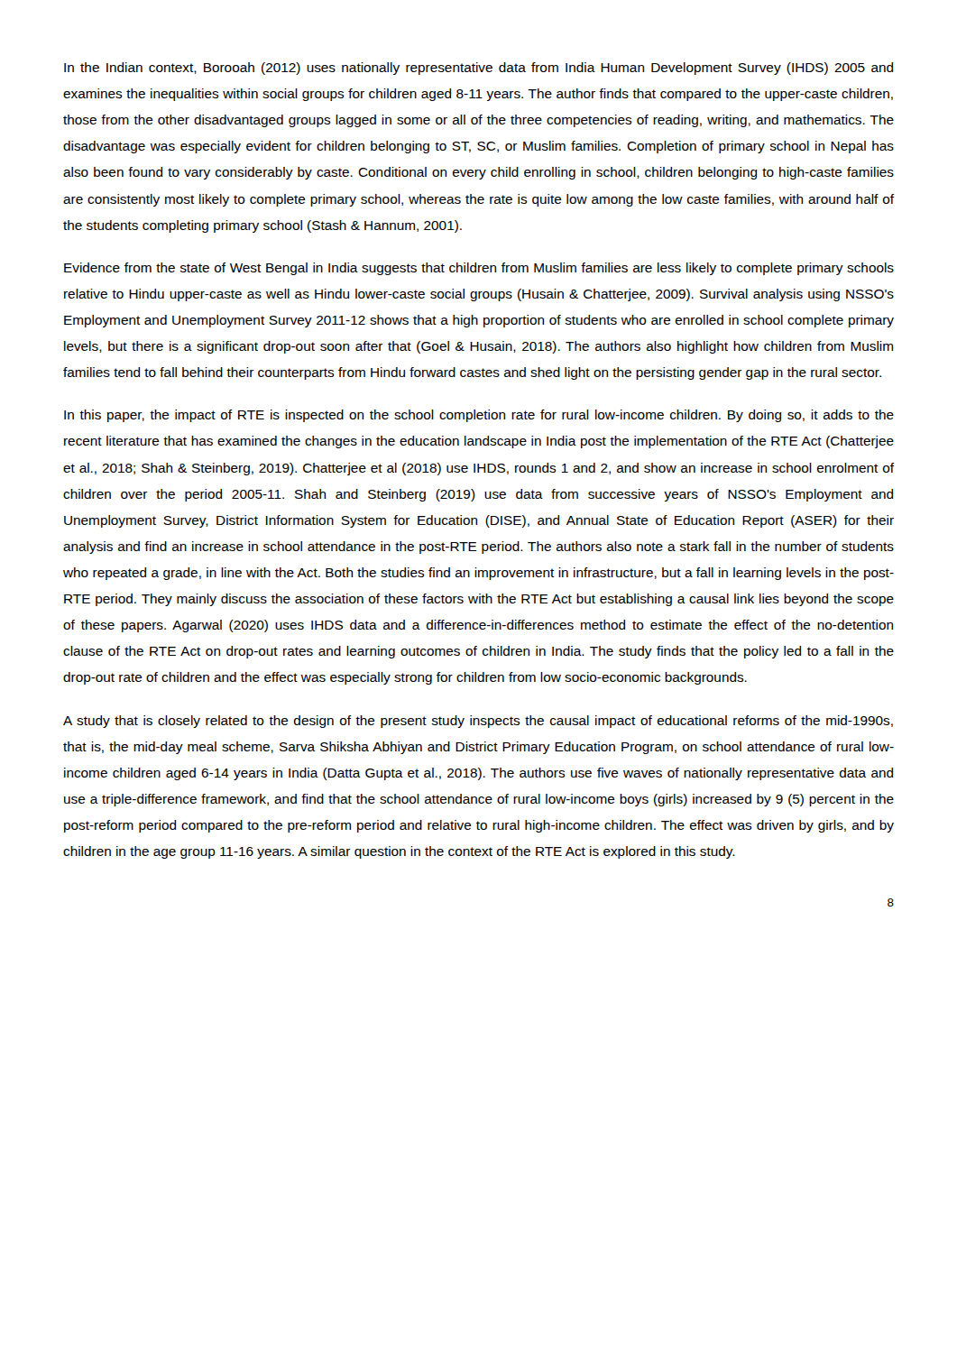In the Indian context, Borooah (2012) uses nationally representative data from India Human Development Survey (IHDS) 2005 and examines the inequalities within social groups for children aged 8-11 years. The author finds that compared to the upper-caste children, those from the other disadvantaged groups lagged in some or all of the three competencies of reading, writing, and mathematics. The disadvantage was especially evident for children belonging to ST, SC, or Muslim families. Completion of primary school in Nepal has also been found to vary considerably by caste. Conditional on every child enrolling in school, children belonging to high-caste families are consistently most likely to complete primary school, whereas the rate is quite low among the low caste families, with around half of the students completing primary school (Stash & Hannum, 2001).
Evidence from the state of West Bengal in India suggests that children from Muslim families are less likely to complete primary schools relative to Hindu upper-caste as well as Hindu lower-caste social groups (Husain & Chatterjee, 2009). Survival analysis using NSSO's Employment and Unemployment Survey 2011-12 shows that a high proportion of students who are enrolled in school complete primary levels, but there is a significant drop-out soon after that (Goel & Husain, 2018). The authors also highlight how children from Muslim families tend to fall behind their counterparts from Hindu forward castes and shed light on the persisting gender gap in the rural sector.
In this paper, the impact of RTE is inspected on the school completion rate for rural low-income children. By doing so, it adds to the recent literature that has examined the changes in the education landscape in India post the implementation of the RTE Act (Chatterjee et al., 2018; Shah & Steinberg, 2019). Chatterjee et al (2018) use IHDS, rounds 1 and 2, and show an increase in school enrolment of children over the period 2005-11. Shah and Steinberg (2019) use data from successive years of NSSO's Employment and Unemployment Survey, District Information System for Education (DISE), and Annual State of Education Report (ASER) for their analysis and find an increase in school attendance in the post-RTE period. The authors also note a stark fall in the number of students who repeated a grade, in line with the Act. Both the studies find an improvement in infrastructure, but a fall in learning levels in the post-RTE period. They mainly discuss the association of these factors with the RTE Act but establishing a causal link lies beyond the scope of these papers. Agarwal (2020) uses IHDS data and a difference-in-differences method to estimate the effect of the no-detention clause of the RTE Act on drop-out rates and learning outcomes of children in India. The study finds that the policy led to a fall in the drop-out rate of children and the effect was especially strong for children from low socio-economic backgrounds.
A study that is closely related to the design of the present study inspects the causal impact of educational reforms of the mid-1990s, that is, the mid-day meal scheme, Sarva Shiksha Abhiyan and District Primary Education Program, on school attendance of rural low-income children aged 6-14 years in India (Datta Gupta et al., 2018). The authors use five waves of nationally representative data and use a triple-difference framework, and find that the school attendance of rural low-income boys (girls) increased by 9 (5) percent in the post-reform period compared to the pre-reform period and relative to rural high-income children. The effect was driven by girls, and by children in the age group 11-16 years. A similar question in the context of the RTE Act is explored in this study.
8